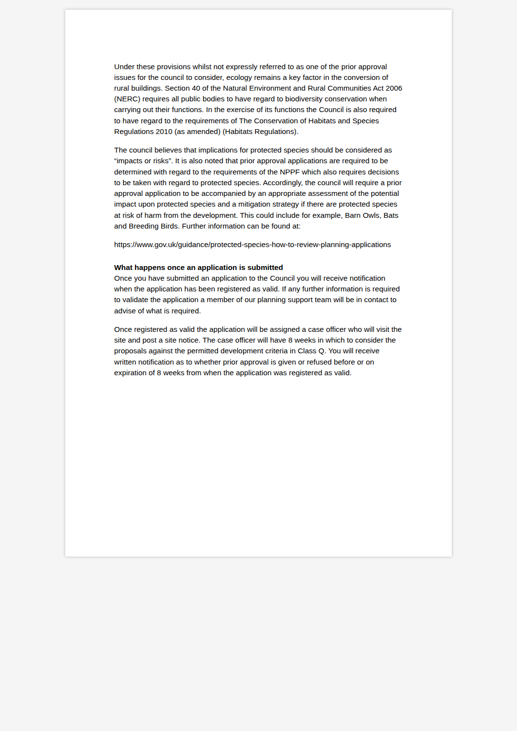Under these provisions whilst not expressly referred to as one of the prior approval issues for the council to consider, ecology remains a key factor in the conversion of rural buildings. Section 40 of the Natural Environment and Rural Communities Act 2006 (NERC) requires all public bodies to have regard to biodiversity conservation when carrying out their functions. In the exercise of its functions the Council is also required to have regard to the requirements of The Conservation of Habitats and Species Regulations 2010 (as amended) (Habitats Regulations).
The council believes that implications for protected species should be considered as “impacts or risks”. It is also noted that prior approval applications are required to be determined with regard to the requirements of the NPPF which also requires decisions to be taken with regard to protected species. Accordingly, the council will require a prior approval application to be accompanied by an appropriate assessment of the potential impact upon protected species and a mitigation strategy if there are protected species at risk of harm from the development. This could include for example, Barn Owls, Bats and Breeding Birds. Further information can be found at:
https://www.gov.uk/guidance/protected-species-how-to-review-planning-applications
What happens once an application is submitted
Once you have submitted an application to the Council you will receive notification when the application has been registered as valid. If any further information is required to validate the application a member of our planning support team will be in contact to advise of what is required.
Once registered as valid the application will be assigned a case officer who will visit the site and post a site notice. The case officer will have 8 weeks in which to consider the proposals against the permitted development criteria in Class Q. You will receive written notification as to whether prior approval is given or refused before or on expiration of 8 weeks from when the application was registered as valid.